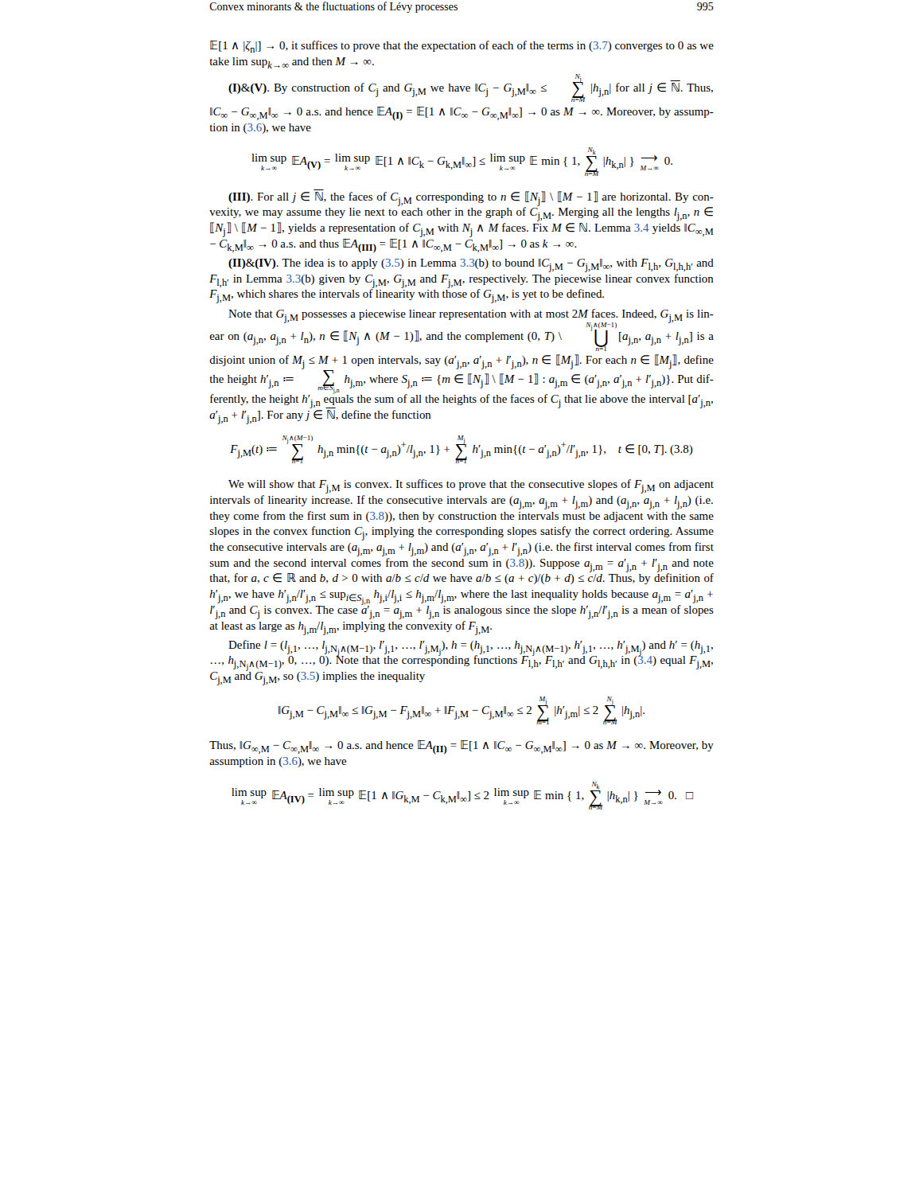Convex minorants & the fluctuations of Lévy processes 995
𝔼[1 ∧ |ζn|] → 0, it suffices to prove that the expectation of each of the terms in (3.7) converges to 0 as we take lim supk→∞ and then M → ∞.
(I)&(V). By construction of Cj and Gj,M we have ‖Cj − Gj,M‖∞ ≤ Nj∑n=M |hj,n| for all j ∈ ℕ. Thus, ‖C∞ − G∞,M‖∞ → 0 a.s. and hence 𝔼A(I) = 𝔼[1 ∧ ‖C∞ − G∞,M‖∞] → 0 as M → ∞. Moreover, by assumption in (3.6), we have
lim sup k→∞ 𝔼A(V) = lim sup k→∞ 𝔼[1 ∧ ‖Ck − Gk,M‖∞] ≤ lim sup k→∞ 𝔼 min { 1, Nk∑n=M |hk,n| } ⟶M→∞ 0.
(III). For all j ∈ ℕ, the faces of Cj,M corresponding to n ∈ ⟦Nj⟧ \ ⟦M − 1⟧ are horizontal. By convexity, we may assume they lie next to each other in the graph of Cj,M. Merging all the lengths lj,n, n ∈ ⟦Nj⟧ \ ⟦M − 1⟧, yields a representation of Cj,M with Nj ∧ M faces. Fix M ∈ ℕ. Lemma 3.4 yields ‖C∞,M − Ck,M‖∞ → 0 a.s. and thus 𝔼A(III) = 𝔼[1 ∧ ‖C∞,M − Ck,M‖∞] → 0 as k → ∞.
(II)&(IV). The idea is to apply (3.5) in Lemma 3.3(b) to bound ‖Cj,M − Gj,M‖∞, with Fl,h, Gl,h,h′ and Fl,h′ in Lemma 3.3(b) given by Cj,M, Gj,M and Fj,M, respectively. The piecewise linear convex function Fj,M, which shares the intervals of linearity with those of Gj,M, is yet to be defined.
Note that Gj,M possesses a piecewise linear representation with at most 2M faces. Indeed, Gj,M is linear on (aj,n, aj,n + ln), n ∈ ⟦Nj ∧ (M − 1)⟧, and the complement (0, T) \ Nj∧(M−1)⋃n=1[aj,n, aj,n + lj,n] is a disjoint union of Mj ≤ M + 1 open intervals, say (a′j,n, a′j,n + l′j,n), n ∈ ⟦Mj⟧. For each n ∈ ⟦Mj⟧, define the height h′j,n ≔ ∑m∈Sj,n hj,m, where Sj,n ≔ {m ∈ ⟦Nj⟧ \ ⟦M − 1⟧ : aj,m ∈ (a′j,n, a′j,n + l′j,n)}. Put differently, the height h′j,n equals the sum of all the heights of the faces of Cj that lie above the interval [a′j,n, a′j,n + l′j,n]. For any j ∈ ℕ, define the function
Fj,M(t) ≔ Nj∧(M−1)∑n=1 hj,n min{(t − aj,n)+/lj,n, 1} + Mj∑n=1 h′j,n min{(t − a′j,n)+/l′j,n, 1}, t ∈ [0, T]. (3.8)
We will show that Fj,M is convex. It suffices to prove that the consecutive slopes of Fj,M on adjacent intervals of linearity increase. If the consecutive intervals are (aj,m, aj,m + lj,m) and (aj,n, aj,n + lj,n) (i.e. they come from the first sum in (3.8)), then by construction the intervals must be adjacent with the same slopes in the convex function Cj, implying the corresponding slopes satisfy the correct ordering. Assume the consecutive intervals are (aj,m, aj,m + lj,m) and (a′j,n, a′j,n + l′j,n) (i.e. the first interval comes from first sum and the second interval comes from the second sum in (3.8)). Suppose aj,m = a′j,n + l′j,n and note that, for a, c ∈ ℝ and b, d > 0 with a/b ≤ c/d we have a/b ≤ (a + c)/(b + d) ≤ c/d. Thus, by definition of h′j,n, we have h′j,n/l′j,n ≤ supi∈Sj,n hj,i/lj,i ≤ hj,m/lj,m, where the last inequality holds because aj,m = a′j,n + l′j,n and Cj is convex. The case a′j,n = aj,m + lj,n is analogous since the slope h′j,n/l′j,n is a mean of slopes at least as large as hj,m/lj,m, implying the convexity of Fj,M.
Define l = (lj,1, …, lj,Nj∧(M−1), l′j,1, …, l′j,Mj), h = (hj,1, …, hj,Nj∧(M−1), h′j,1, …, h′j,Mj) and h′ = (hj,1, …, hj,Nj∧(M−1), 0, …, 0). Note that the corresponding functions Fl,h, Fl,h′ and Gl,h,h′ in (3.4) equal Fj,M, Cj,M and Gj,M, so (3.5) implies the inequality
‖Gj,M − Cj,M‖∞ ≤ ‖Gj,M − Fj,M‖∞ + ‖Fj,M − Cj,M‖∞ ≤ 2 Mj∑m=1 |h′j,m| ≤ 2 Nj∑n=M |hj,n|.
Thus, ‖G∞,M − C∞,M‖∞ → 0 a.s. and hence 𝔼A(II) = 𝔼[1 ∧ ‖C∞ − G∞,M‖∞] → 0 as M → ∞. Moreover, by assumption in (3.6), we have
lim sup k→∞ 𝔼A(IV) = lim sup k→∞ 𝔼[1 ∧ ‖Gk,M − Ck,M‖∞] ≤ 2 lim sup k→∞ 𝔼 min { 1, Nk∑n=M |hk,n| } ⟶M→∞ 0. □